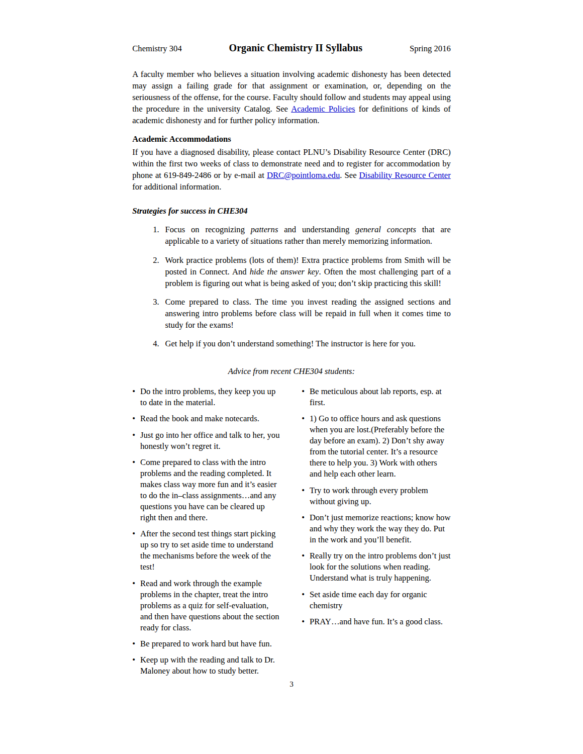Chemistry 304
Organic Chemistry II Syllabus
Spring 2016
A faculty member who believes a situation involving academic dishonesty has been detected may assign a failing grade for that assignment or examination, or, depending on the seriousness of the offense, for the course. Faculty should follow and students may appeal using the procedure in the university Catalog. See Academic Policies for definitions of kinds of academic dishonesty and for further policy information.
Academic Accommodations
If you have a diagnosed disability, please contact PLNU’s Disability Resource Center (DRC) within the first two weeks of class to demonstrate need and to register for accommodation by phone at 619-849-2486 or by e-mail at DRC@pointloma.edu. See Disability Resource Center for additional information.
Strategies for success in CHE304
Focus on recognizing patterns and understanding general concepts that are applicable to a variety of situations rather than merely memorizing information.
Work practice problems (lots of them)! Extra practice problems from Smith will be posted in Connect. And hide the answer key. Often the most challenging part of a problem is figuring out what is being asked of you; don’t skip practicing this skill!
Come prepared to class. The time you invest reading the assigned sections and answering intro problems before class will be repaid in full when it comes time to study for the exams!
Get help if you don’t understand something! The instructor is here for you.
Advice from recent CHE304 students:
Do the intro problems, they keep you up to date in the material.
Read the book and make notecards.
Just go into her office and talk to her, you honestly won’t regret it.
Come prepared to class with the intro problems and the reading completed. It makes class way more fun and it’s easier to do the in–class assignments…and any questions you have can be cleared up right then and there.
After the second test things start picking up so try to set aside time to understand the mechanisms before the week of the test!
Read and work through the example problems in the chapter, treat the intro problems as a quiz for self-evaluation, and then have questions about the section ready for class.
Be prepared to work hard but have fun.
Keep up with the reading and talk to Dr. Maloney about how to study better.
Be meticulous about lab reports, esp. at first.
1) Go to office hours and ask questions when you are lost.(Preferably before the day before an exam). 2) Don’t shy away from the tutorial center. It’s a resource there to help you. 3) Work with others and help each other learn.
Try to work through every problem without giving up.
Don’t just memorize reactions; know how and why they work the way they do. Put in the work and you’ll benefit.
Really try on the intro problems don’t just look for the solutions when reading. Understand what is truly happening.
Set aside time each day for organic chemistry
PRAY…and have fun. It’s a good class.
3